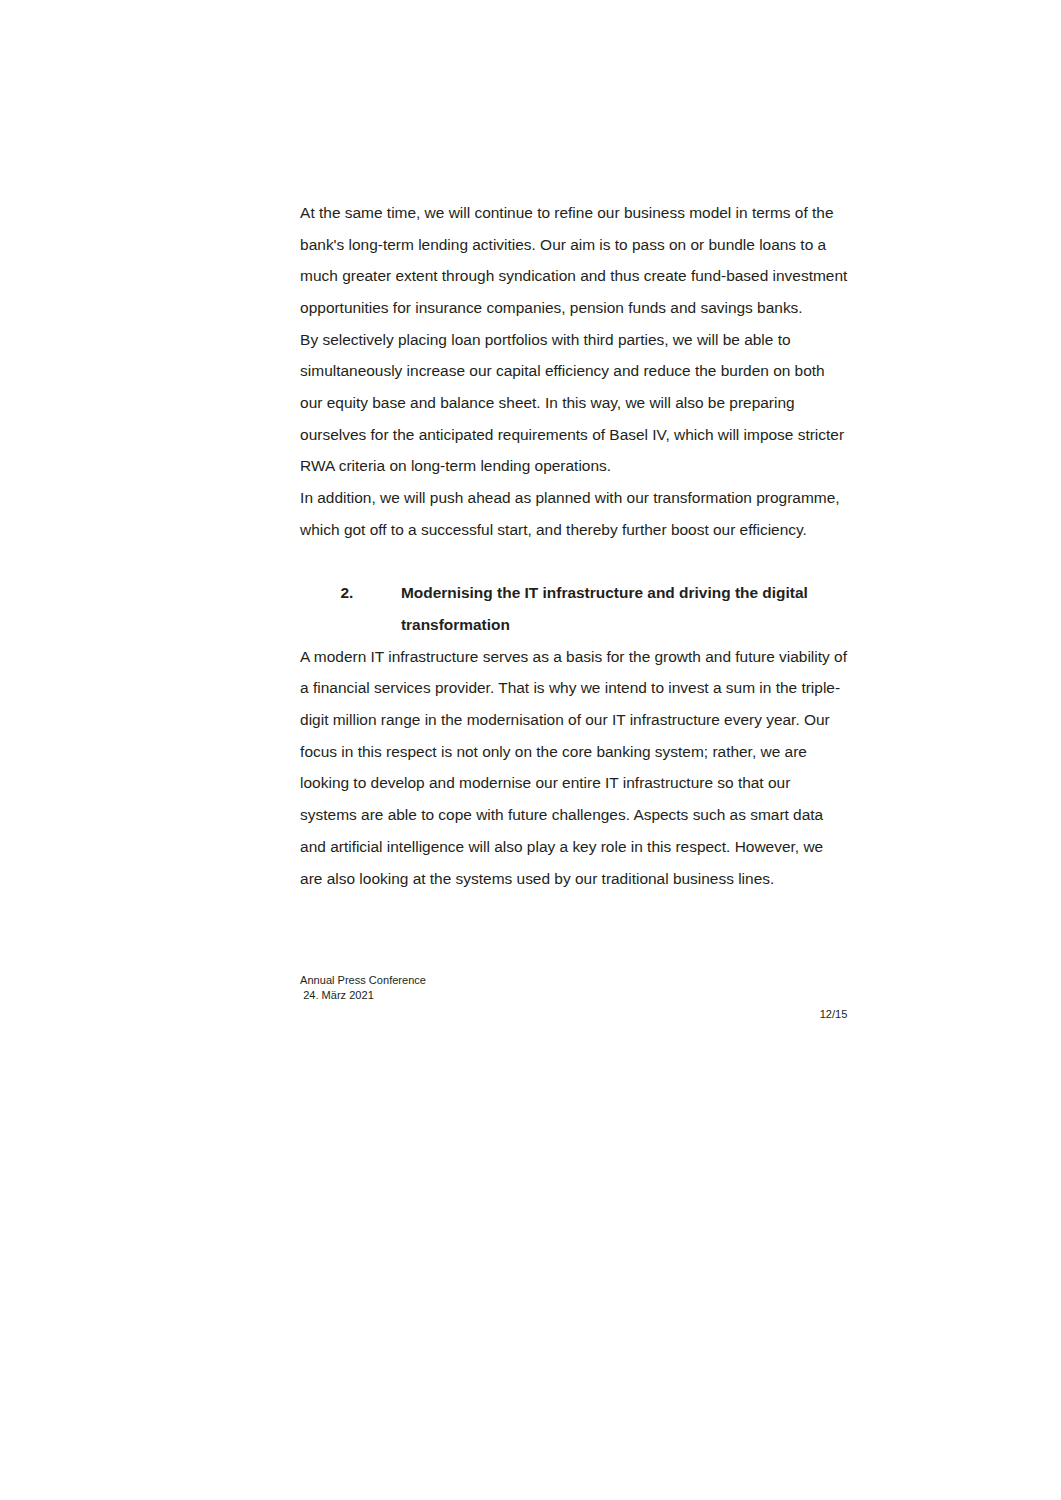At the same time, we will continue to refine our business model in terms of the bank's long-term lending activities. Our aim is to pass on or bundle loans to a much greater extent through syndication and thus create fund-based investment opportunities for insurance companies, pension funds and savings banks.
By selectively placing loan portfolios with third parties, we will be able to simultaneously increase our capital efficiency and reduce the burden on both our equity base and balance sheet. In this way, we will also be preparing ourselves for the anticipated requirements of Basel IV, which will impose stricter RWA criteria on long-term lending operations.
In addition, we will push ahead as planned with our transformation programme, which got off to a successful start, and thereby further boost our efficiency.
2. Modernising the IT infrastructure and driving the digital transformation
A modern IT infrastructure serves as a basis for the growth and future viability of a financial services provider. That is why we intend to invest a sum in the triple-digit million range in the modernisation of our IT infrastructure every year. Our focus in this respect is not only on the core banking system; rather, we are looking to develop and modernise our entire IT infrastructure so that our systems are able to cope with future challenges. Aspects such as smart data and artificial intelligence will also play a key role in this respect. However, we are also looking at the systems used by our traditional business lines.
Annual Press Conference
24. März 2021
12/15